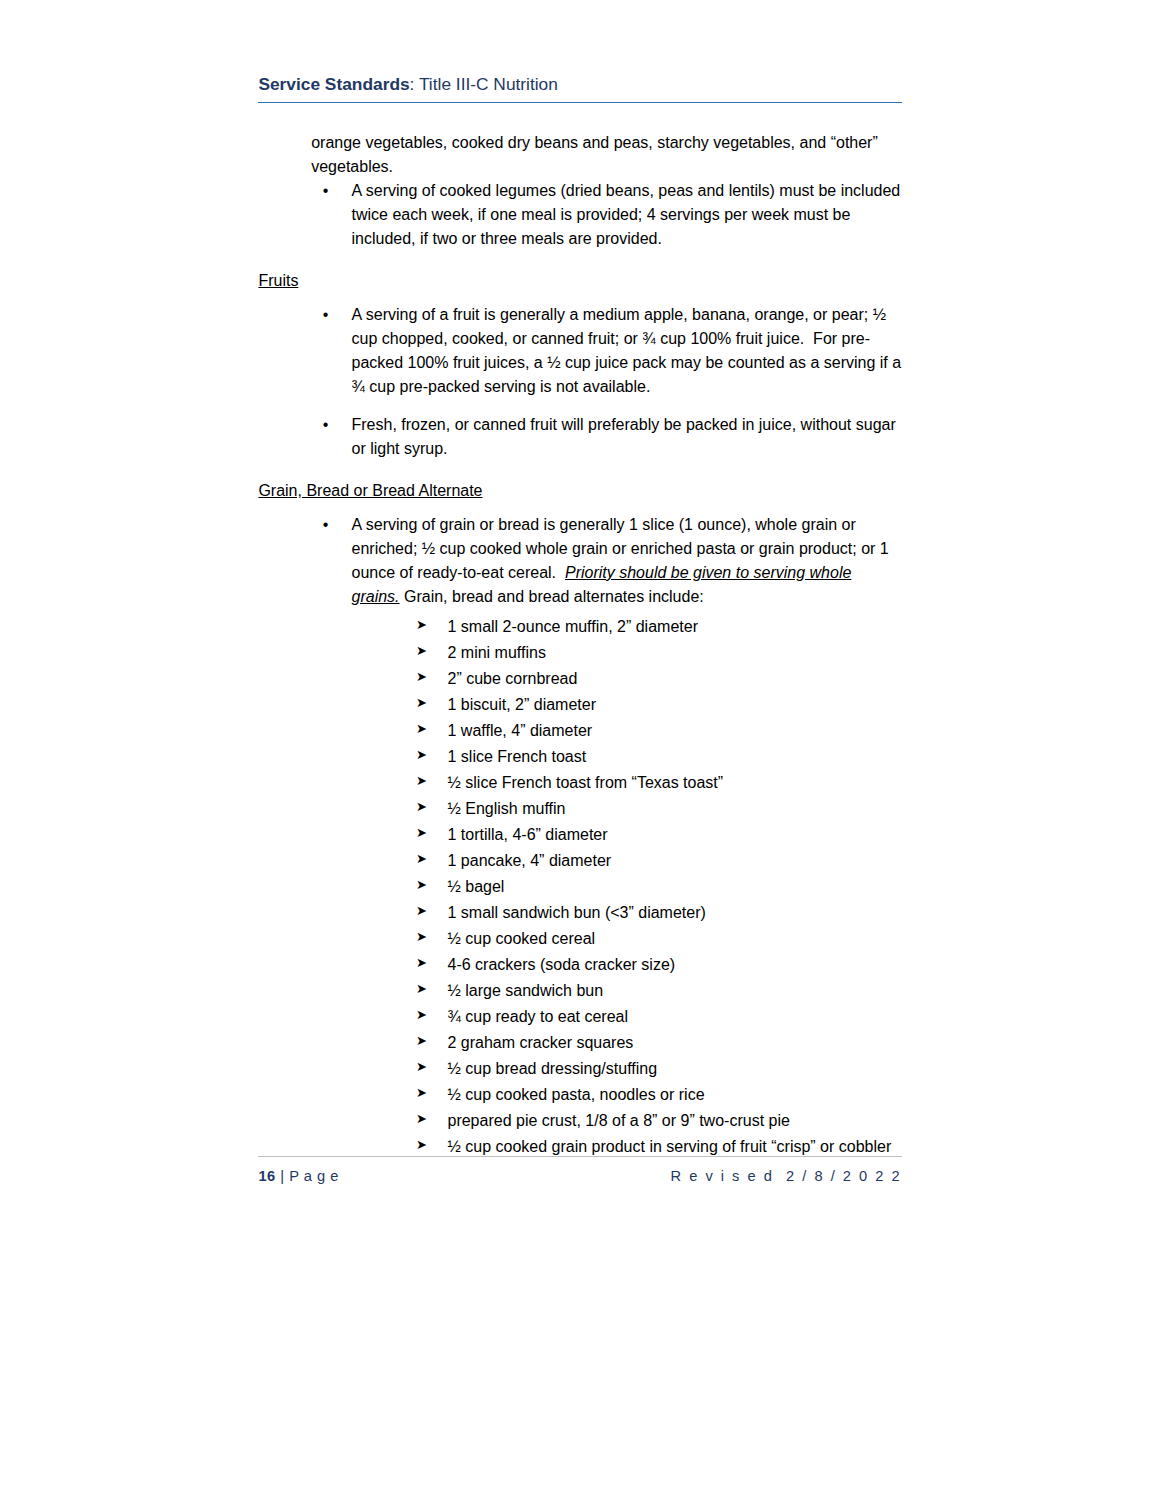Service Standards: Title III-C Nutrition
orange vegetables, cooked dry beans and peas, starchy vegetables, and “other” vegetables.
A serving of cooked legumes (dried beans, peas and lentils) must be included twice each week, if one meal is provided; 4 servings per week must be included, if two or three meals are provided.
Fruits
A serving of a fruit is generally a medium apple, banana, orange, or pear; ½ cup chopped, cooked, or canned fruit; or ¾ cup 100% fruit juice. For pre-packed 100% fruit juices, a ½ cup juice pack may be counted as a serving if a ¾ cup pre-packed serving is not available.
Fresh, frozen, or canned fruit will preferably be packed in juice, without sugar or light syrup.
Grain, Bread or Bread Alternate
A serving of grain or bread is generally 1 slice (1 ounce), whole grain or enriched; ½ cup cooked whole grain or enriched pasta or grain product; or 1 ounce of ready-to-eat cereal. Priority should be given to serving whole grains. Grain, bread and bread alternates include:
1 small 2-ounce muffin, 2” diameter
2 mini muffins
2” cube cornbread
1 biscuit, 2” diameter
1 waffle, 4” diameter
1 slice French toast
½ slice French toast from “Texas toast”
½ English muffin
1 tortilla, 4-6” diameter
1 pancake, 4” diameter
½ bagel
1 small sandwich bun (<3” diameter)
½ cup cooked cereal
4-6 crackers (soda cracker size)
½ large sandwich bun
¾ cup ready to eat cereal
2 graham cracker squares
½ cup bread dressing/stuffing
½ cup cooked pasta, noodles or rice
prepared pie crust, 1/8 of a 8” or 9” two-crust pie
½ cup cooked grain product in serving of fruit “crisp” or cobbler
16 | P a g e
R e v i s e d 2 / 8 / 2 0 2 2